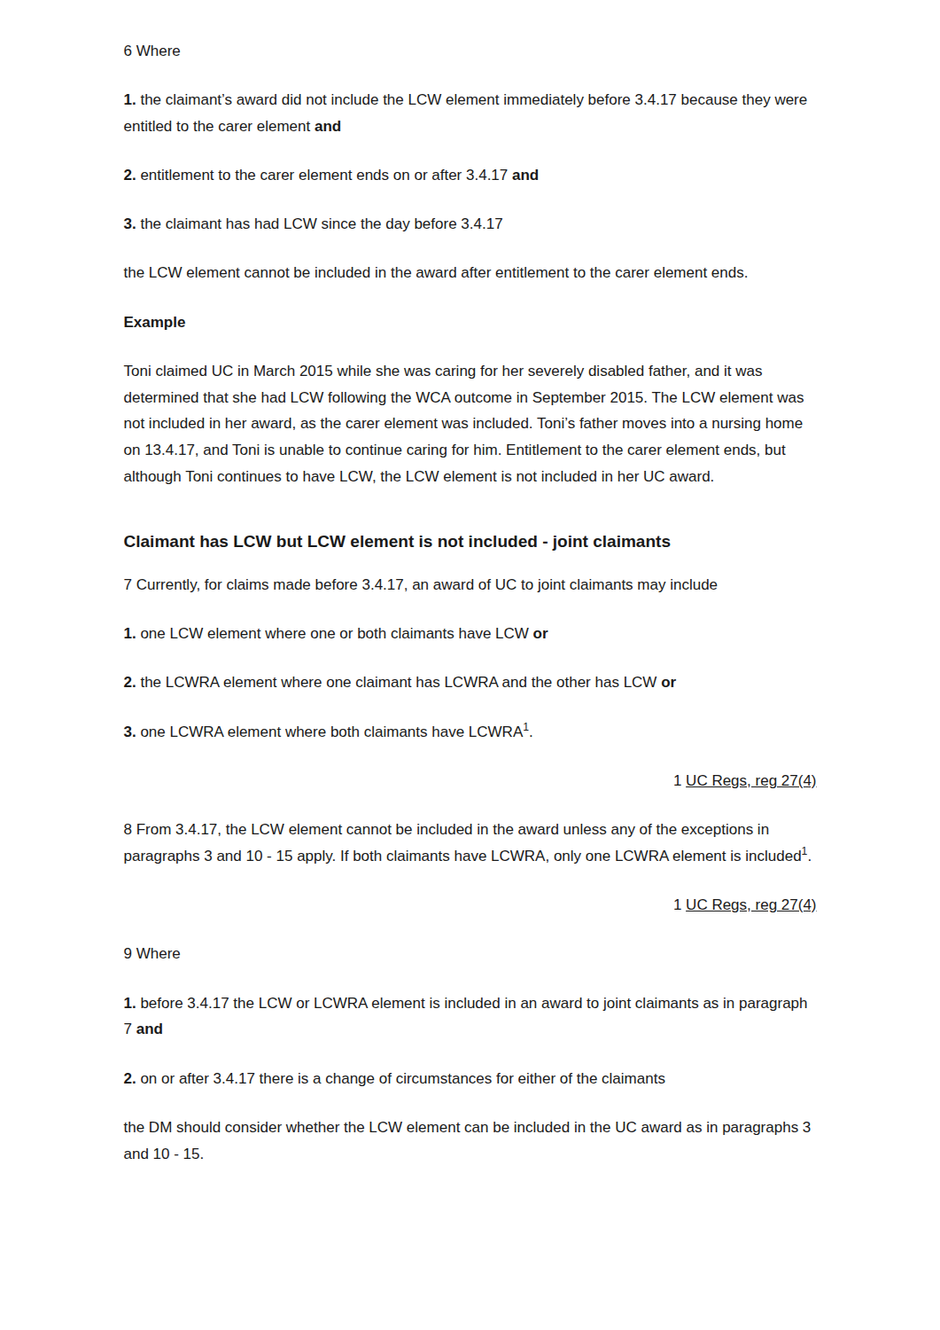6 Where
1. the claimant’s award did not include the LCW element immediately before 3.4.17 because they were entitled to the carer element and
2. entitlement to the carer element ends on or after 3.4.17 and
3. the claimant has had LCW since the day before 3.4.17
the LCW element cannot be included in the award after entitlement to the carer element ends.
Example
Toni claimed UC in March 2015 while she was caring for her severely disabled father, and it was determined that she had LCW following the WCA outcome in September 2015. The LCW element was not included in her award, as the carer element was included. Toni’s father moves into a nursing home on 13.4.17, and Toni is unable to continue caring for him. Entitlement to the carer element ends, but although Toni continues to have LCW, the LCW element is not included in her UC award.
Claimant has LCW but LCW element is not included - joint claimants
7 Currently, for claims made before 3.4.17, an award of UC to joint claimants may include
1. one LCW element where one or both claimants have LCW or
2. the LCWRA element where one claimant has LCWRA and the other has LCW or
3. one LCWRA element where both claimants have LCWRA1.
1 UC Regs, reg 27(4)
8 From 3.4.17, the LCW element cannot be included in the award unless any of the exceptions in paragraphs 3 and 10 - 15 apply. If both claimants have LCWRA, only one LCWRA element is included1.
1 UC Regs, reg 27(4)
9 Where
1. before 3.4.17 the LCW or LCWRA element is included in an award to joint claimants as in paragraph 7 and
2. on or after 3.4.17 there is a change of circumstances for either of the claimants
the DM should consider whether the LCW element can be included in the UC award as in paragraphs 3 and 10 - 15.